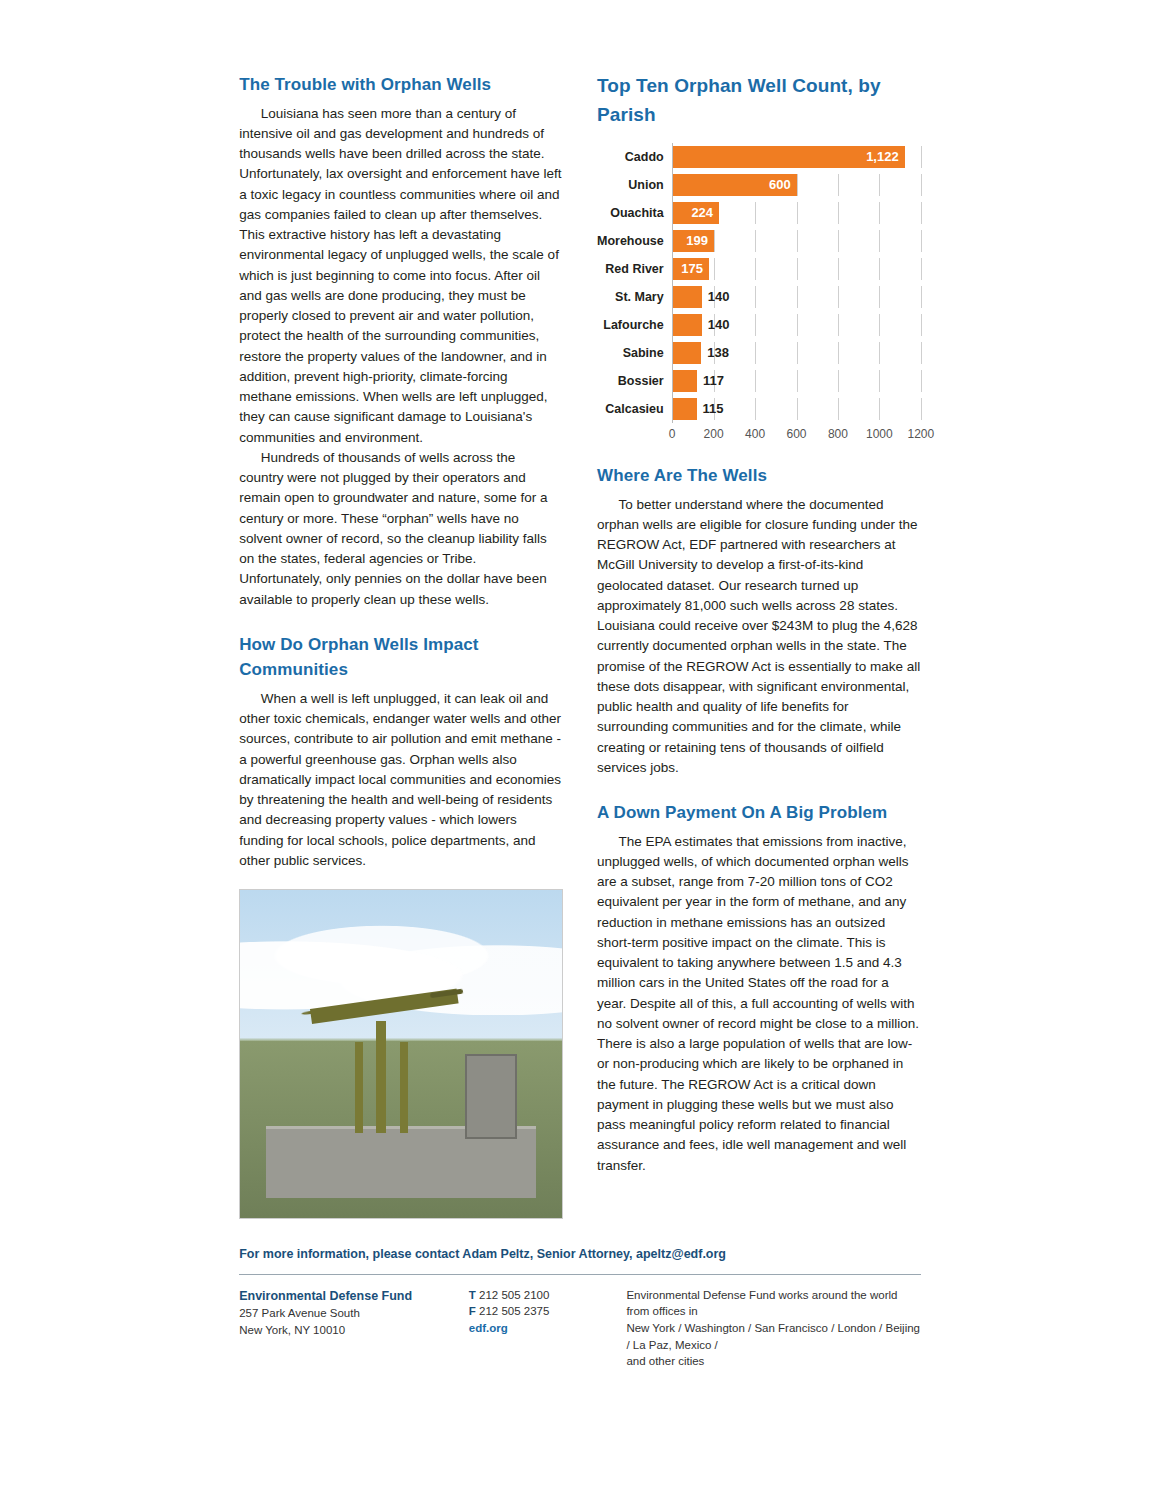The Trouble with Orphan Wells
Louisiana has seen more than a century of intensive oil and gas development and hundreds of thousands wells have been drilled across the state. Unfortunately, lax oversight and enforcement have left a toxic legacy in countless communities where oil and gas companies failed to clean up after themselves. This extractive history has left a devastating environmental legacy of unplugged wells, the scale of which is just beginning to come into focus. After oil and gas wells are done producing, they must be properly closed to prevent air and water pollution, protect the health of the surrounding communities, restore the property values of the landowner, and in addition, prevent high-priority, climate-forcing methane emissions. When wells are left unplugged, they can cause significant damage to Louisiana's communities and environment.
Hundreds of thousands of wells across the country were not plugged by their operators and remain open to groundwater and nature, some for a century or more. These “orphan” wells have no solvent owner of record, so the cleanup liability falls on the states, federal agencies or Tribe. Unfortunately, only pennies on the dollar have been available to properly clean up these wells.
How Do Orphan Wells Impact Communities
When a well is left unplugged, it can leak oil and other toxic chemicals, endanger water wells and other sources, contribute to air pollution and emit methane - a powerful greenhouse gas. Orphan wells also dramatically impact local communities and economies by threatening the health and well-being of residents and decreasing property values - which lowers funding for local schools, police departments, and other public services.
Top Ten Orphan Well Count, by Parish
| Caddo | 1,122 |
| Union | 600 |
| Ouachita | 224 |
| Morehouse | 199 |
| Red River | 175 |
| St. Mary | 140 |
| Lafourche | 140 |
| Sabine | 138 |
| Bossier | 117 |
| Calcasieu | 115 |
| | 0 200 400 600 800 1000 1200 |
Where Are The Wells
To better understand where the documented orphan wells are eligible for closure funding under the REGROW Act, EDF partnered with researchers at McGill University to develop a first-of-its-kind geolocated dataset. Our research turned up approximately 81,000 such wells across 28 states. Louisiana could receive over $243M to plug the 4,628 currently documented orphan wells in the state. The promise of the REGROW Act is essentially to make all these dots disappear, with significant environmental, public health and quality of life benefits for surrounding communities and for the climate, while creating or retaining tens of thousands of oilfield services jobs.
A Down Payment On A Big Problem
The EPA estimates that emissions from inactive, unplugged wells, of which documented orphan wells are a subset, range from 7-20 million tons of CO2 equivalent per year in the form of methane, and any reduction in methane emissions has an outsized short-term positive impact on the climate. This is equivalent to taking anywhere between 1.5 and 4.3 million cars in the United States off the road for a year. Despite all of this, a full accounting of wells with no solvent owner of record might be close to a million. There is also a large population of wells that are low- or non-producing which are likely to be orphaned in the future. The REGROW Act is a critical down payment in plugging these wells but we must also pass meaningful policy reform related to financial assurance and fees, idle well management and well transfer.
For more information, please contact Adam Peltz, Senior Attorney, apeltz@edf.org
Environmental Defense Fund
257 Park Avenue South
New York, NY 10010
T 212 505 2100
F 212 505 2375
edf.org
Environmental Defense Fund works around the world from offices in
New York / Washington / San Francisco / London / Beijing / La Paz, Mexico /
and other cities